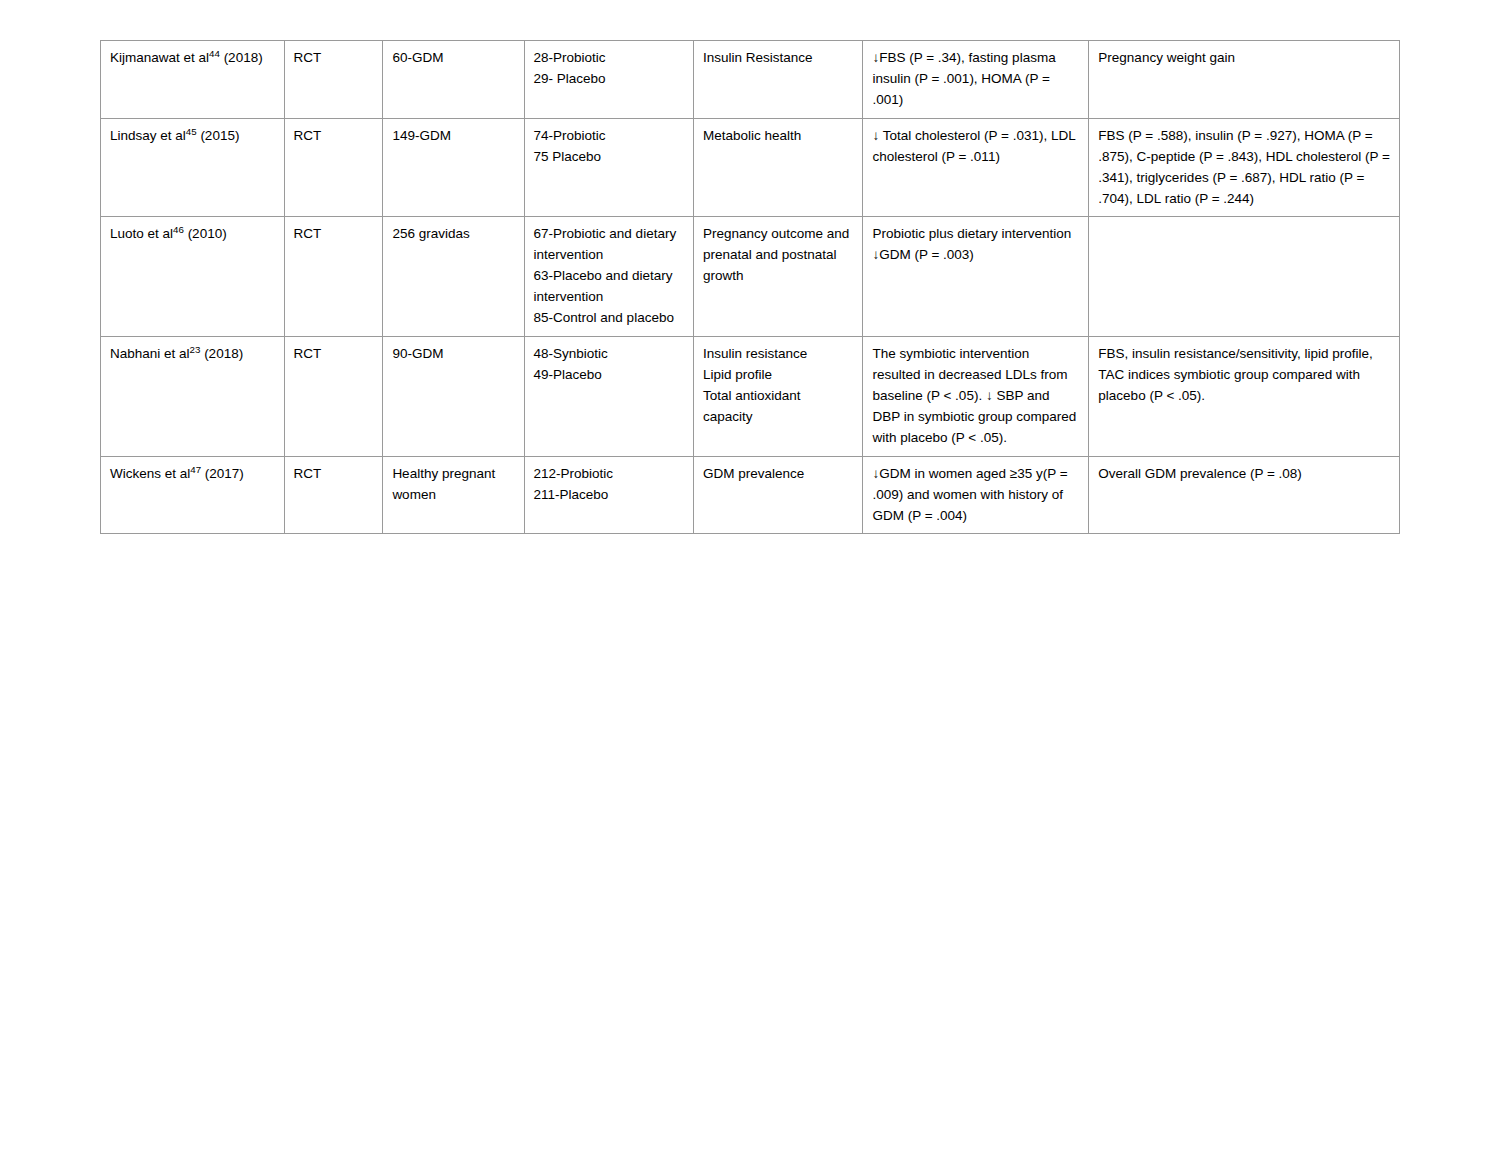| Kijmanawat et al 44 (2018) | RCT | 60-GDM | 28-Probiotic 29- Placebo | Insulin Resistance | ↓FBS (P = .34), fasting plasma insulin (P = .001), HOMA (P = .001) | Pregnancy weight gain |
| Lindsay et al 45 (2015) | RCT | 149-GDM | 74-Probiotic 75 Placebo | Metabolic health | ↓ Total cholesterol (P = .031), LDL cholesterol (P = .011) | FBS (P = .588), insulin (P = .927), HOMA (P = .875), C-peptide (P = .843), HDL cholesterol (P = .341), triglycerides (P = .687), HDL ratio (P = .704), LDL ratio (P = .244) |
| Luoto et al 46 (2010) | RCT | 256 gravidas | 67-Probiotic and dietary intervention 63-Placebo and dietary intervention 85-Control and placebo | Pregnancy outcome and prenatal and postnatal growth | Probiotic plus dietary intervention ↓GDM (P = .003) | |
| Nabhani et al 23 (2018) | RCT | 90-GDM | 48-Synbiotic 49-Placebo | Insulin resistance Lipid profile Total antioxidant capacity | The symbiotic intervention resulted in decreased LDLs from baseline (P < .05). ↓ SBP and DBP in symbiotic group compared with placebo (P < .05). | FBS, insulin resistance/sensitivity, lipid profile, TAC indices symbiotic group compared with placebo (P < .05). |
| Wickens et al 47 (2017) | RCT | Healthy pregnant women | 212-Probiotic 211-Placebo | GDM prevalence | ↓GDM in women aged ≥35 y(P = .009) and women with history of GDM (P = .004) | Overall GDM prevalence (P = .08) |